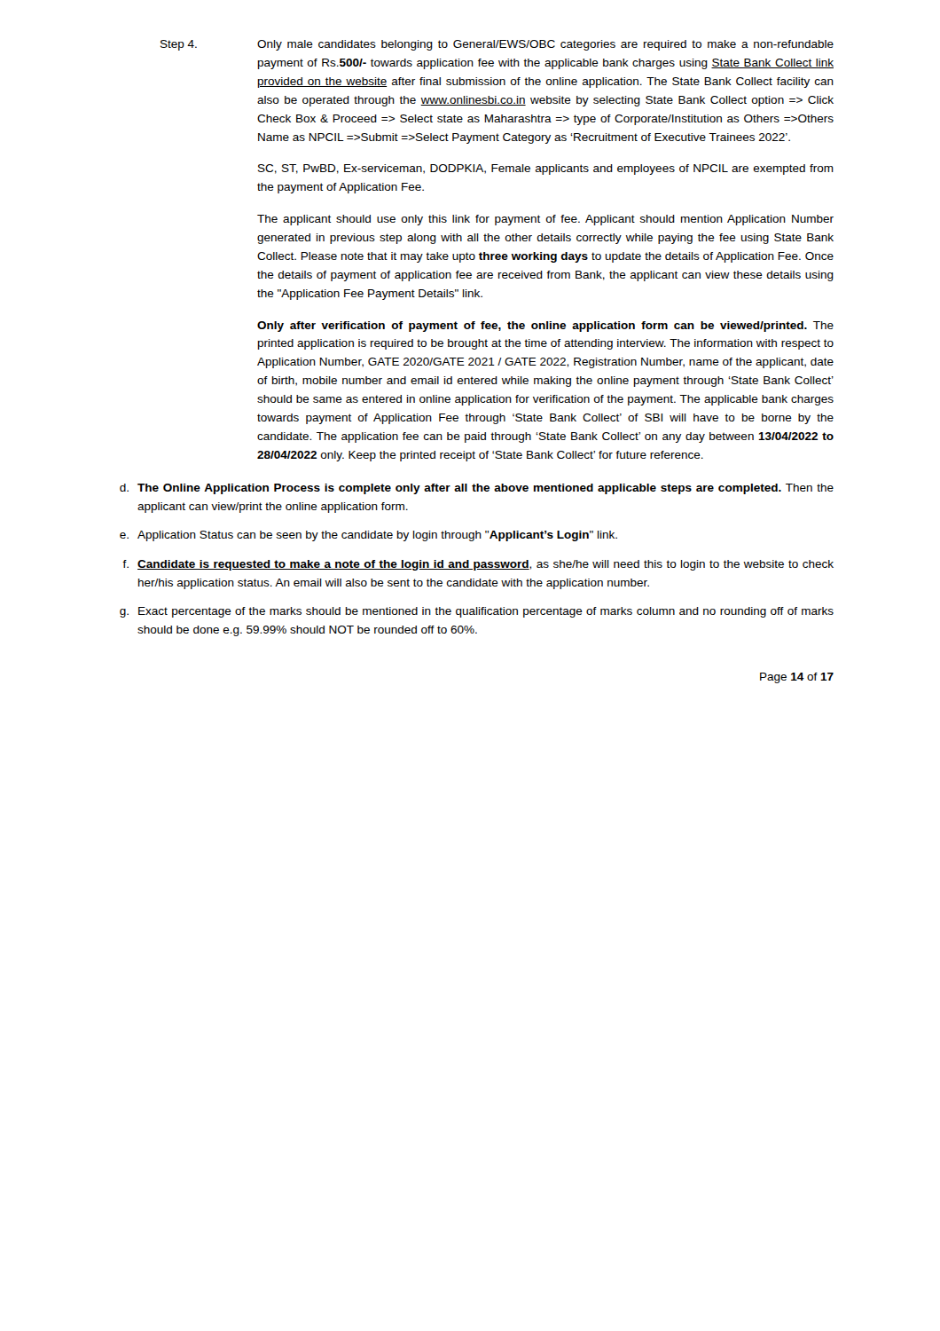Step 4.
Only male candidates belonging to General/EWS/OBC categories are required to make a non-refundable payment of Rs.500/- towards application fee with the applicable bank charges using State Bank Collect link provided on the website after final submission of the online application. The State Bank Collect facility can also be operated through the www.onlinesbi.co.in website by selecting State Bank Collect option => Click Check Box & Proceed => Select state as Maharashtra => type of Corporate/Institution as Others =>Others Name as NPCIL =>Submit =>Select Payment Category as ‘Recruitment of Executive Trainees 2022’.
SC, ST, PwBD, Ex-serviceman, DODPKIA, Female applicants and employees of NPCIL are exempted from the payment of Application Fee.
The applicant should use only this link for payment of fee. Applicant should mention Application Number generated in previous step along with all the other details correctly while paying the fee using State Bank Collect. Please note that it may take upto three working days to update the details of Application Fee. Once the details of payment of application fee are received from Bank, the applicant can view these details using the "Application Fee Payment Details" link.
Only after verification of payment of fee, the online application form can be viewed/printed. The printed application is required to be brought at the time of attending interview. The information with respect to Application Number, GATE 2020/GATE 2021 / GATE 2022, Registration Number, name of the applicant, date of birth, mobile number and email id entered while making the online payment through ‘State Bank Collect’ should be same as entered in online application for verification of the payment. The applicable bank charges towards payment of Application Fee through ‘State Bank Collect’ of SBI will have to be borne by the candidate. The application fee can be paid through ‘State Bank Collect’ on any day between 13/04/2022 to 28/04/2022 only. Keep the printed receipt of ‘State Bank Collect’ for future reference.
The Online Application Process is complete only after all the above mentioned applicable steps are completed. Then the applicant can view/print the online application form.
Application Status can be seen by the candidate by login through "Applicant’s Login" link.
Candidate is requested to make a note of the login id and password, as she/he will need this to login to the website to check her/his application status. An email will also be sent to the candidate with the application number.
Exact percentage of the marks should be mentioned in the qualification percentage of marks column and no rounding off of marks should be done e.g. 59.99% should NOT be rounded off to 60%.
Page 14 of 17